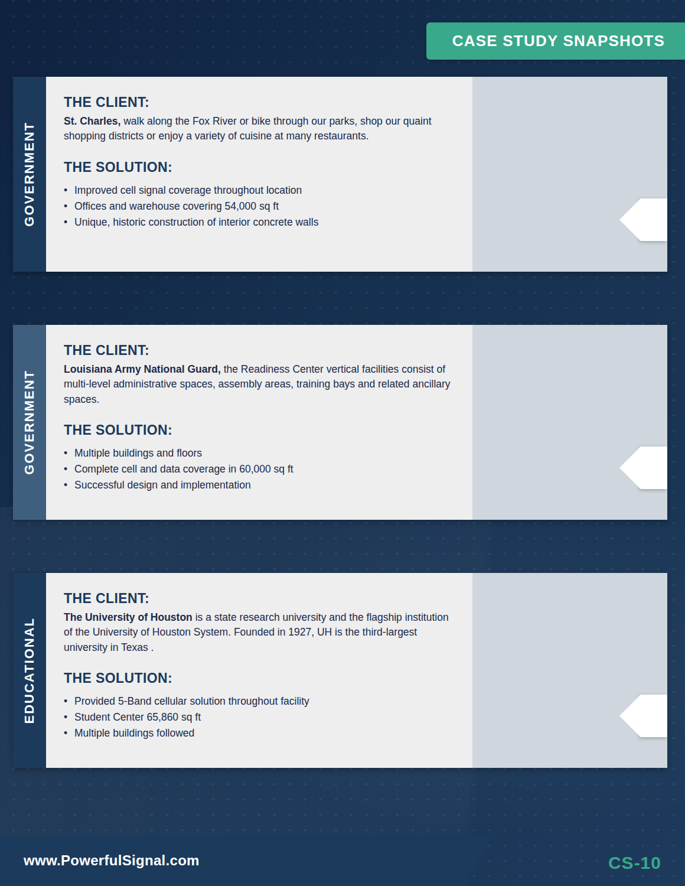CASE STUDY SNAPSHOTS
GOVERNMENT
THE CLIENT:
St. Charles, walk along the Fox River or bike through our parks, shop our quaint shopping districts or enjoy a variety of cuisine at many restaurants.
THE SOLUTION:
Improved cell signal coverage throughout location
Offices and warehouse covering 54,000 sq ft
Unique, historic construction of interior concrete walls
GOVERNMENT
THE CLIENT:
Louisiana Army National Guard, the Readiness Center vertical facilities consist of multi-level administrative spaces, assembly areas, training bays and related ancillary spaces.
THE SOLUTION:
Multiple buildings and floors
Complete cell and data coverage in 60,000 sq ft
Successful design and implementation
EDUCATIONAL
THE CLIENT:
The University of Houston is a state research university and the flagship institution of the University of Houston System. Founded in 1927, UH is the third-largest university in Texas .
THE SOLUTION:
Provided 5-Band cellular solution throughout facility
Student Center 65,860 sq ft
Multiple buildings followed
www.PowerfulSignal.com
CS-10